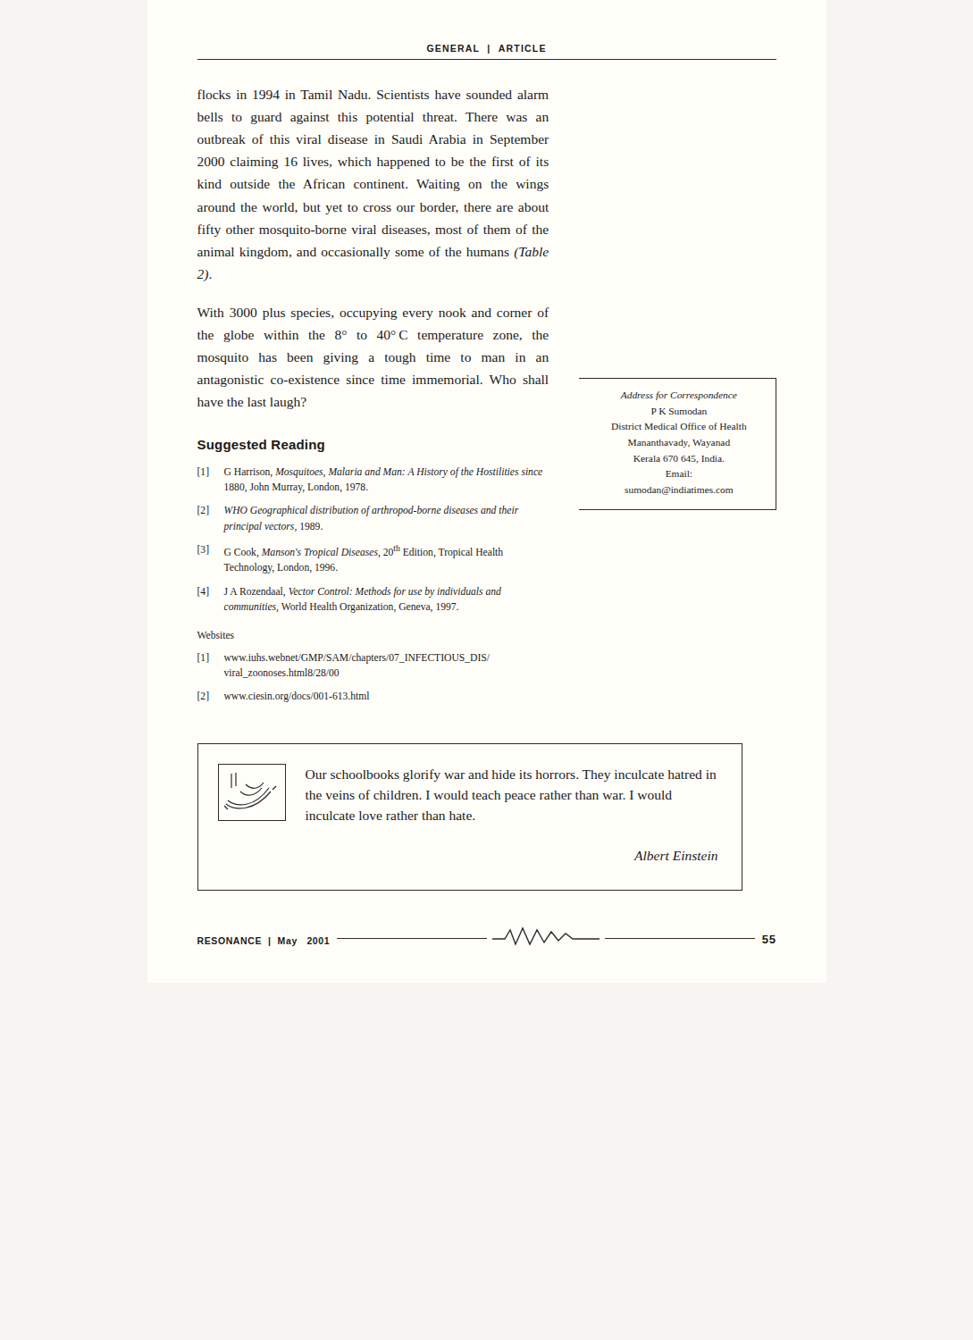GENERAL | ARTICLE
flocks in 1994 in Tamil Nadu. Scientists have sounded alarm bells to guard against this potential threat. There was an outbreak of this viral disease in Saudi Arabia in September 2000 claiming 16 lives, which happened to be the first of its kind outside the African continent. Waiting on the wings around the world, but yet to cross our border, there are about fifty other mosquito-borne viral diseases, most of them of the animal kingdom, and occasionally some of the humans (Table 2).
With 3000 plus species, occupying every nook and corner of the globe within the 8° to 40° C temperature zone, the mosquito has been giving a tough time to man in an antagonistic co-existence since time immemorial. Who shall have the last laugh?
Suggested Reading
[1] G Harrison, Mosquitoes, Malaria and Man: A History of the Hostilities since 1880, John Murray, London, 1978.
[2] WHO Geographical distribution of arthropod-borne diseases and their principal vectors, 1989.
[3] G Cook, Manson's Tropical Diseases, 20th Edition, Tropical Health Technology, London, 1996.
[4] J A Rozendaal, Vector Control: Methods for use by individuals and communities, World Health Organization, Geneva, 1997.
Websites
[1] www.iuhs.webnet/GMP/SAM/chapters/07_INFECTIOUS_DIS/ viral_zoonoses.html8/28/00
[2] www.ciesin.org/docs/001-613.html
Address for Correspondence
P K Sumodan
District Medical Office of Health
Mananthavady, Wayanad
Kerala 670 645, India.
Email:
sumodan@indiatimes.com
Our schoolbooks glorify war and hide its horrors. They inculcate hatred in the veins of children. I would teach peace rather than war. I would inculcate love rather than hate.
Albert Einstein
RESONANCE | May 2001
55